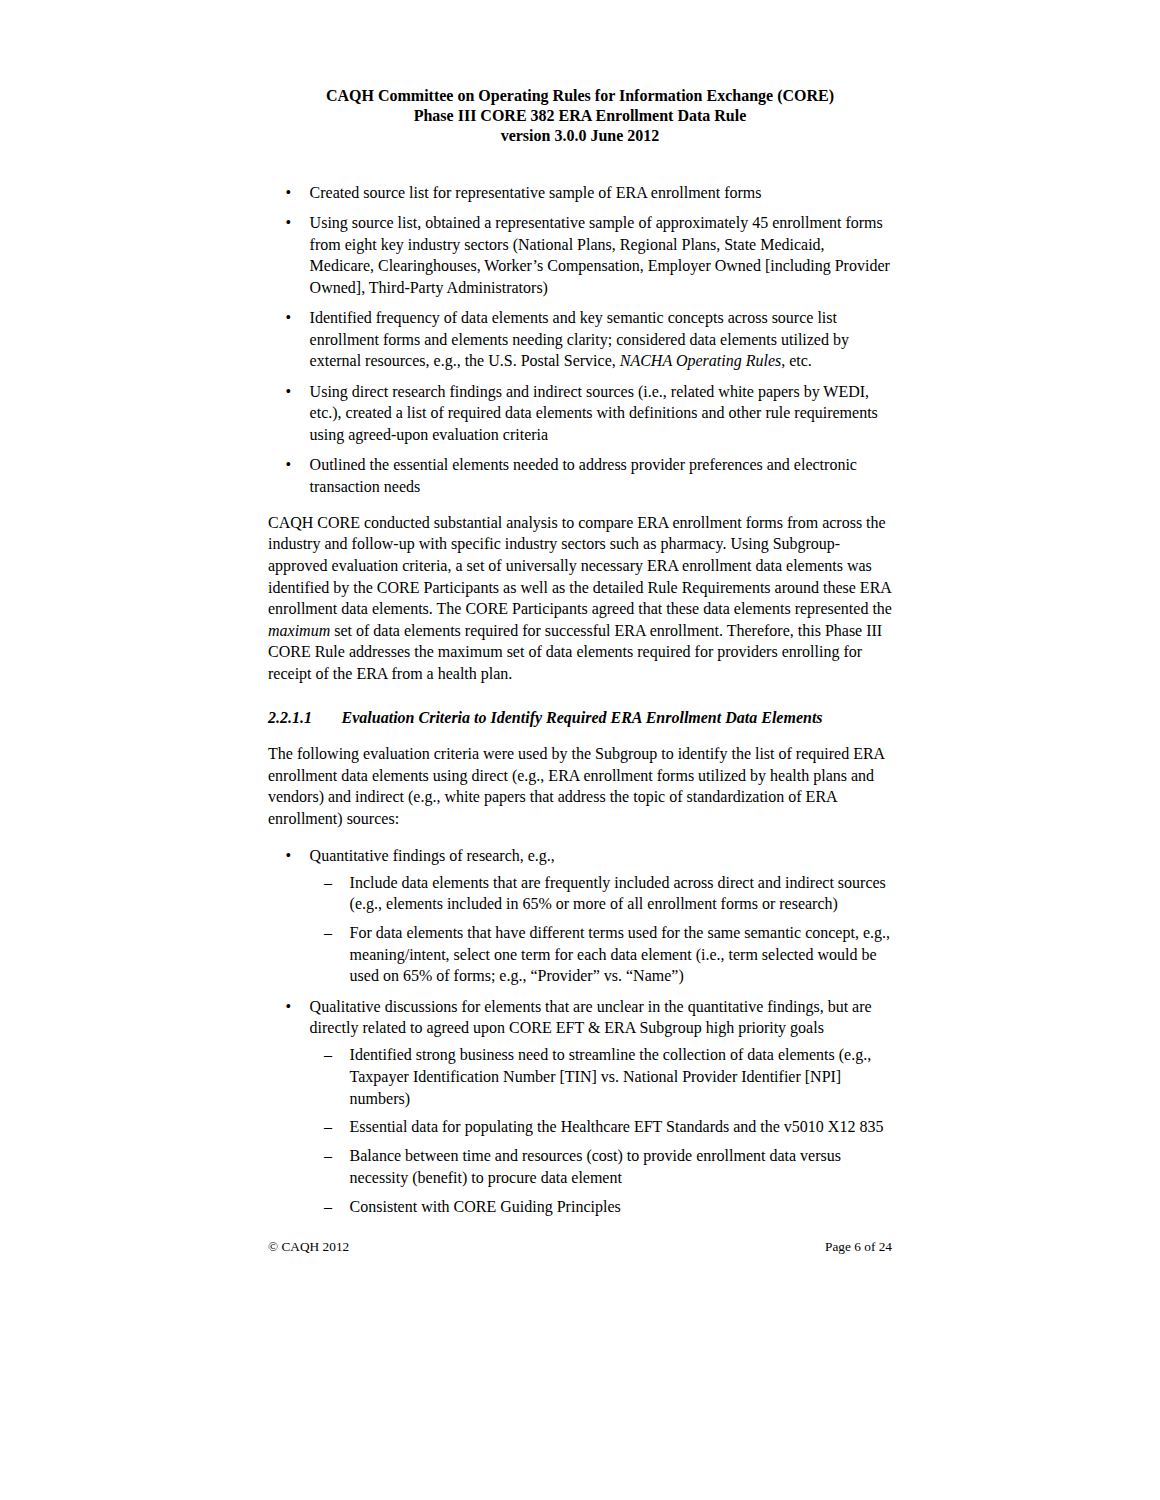CAQH Committee on Operating Rules for Information Exchange (CORE)
Phase III CORE 382 ERA Enrollment Data Rule
version 3.0.0 June 2012
Created source list for representative sample of ERA enrollment forms
Using source list, obtained a representative sample of approximately 45 enrollment forms from eight key industry sectors (National Plans, Regional Plans, State Medicaid, Medicare, Clearinghouses, Worker’s Compensation, Employer Owned [including Provider Owned], Third-Party Administrators)
Identified frequency of data elements and key semantic concepts across source list enrollment forms and elements needing clarity; considered data elements utilized by external resources, e.g., the U.S. Postal Service, NACHA Operating Rules, etc.
Using direct research findings and indirect sources (i.e., related white papers by WEDI, etc.), created a list of required data elements with definitions and other rule requirements using agreed-upon evaluation criteria
Outlined the essential elements needed to address provider preferences and electronic transaction needs
CAQH CORE conducted substantial analysis to compare ERA enrollment forms from across the industry and follow-up with specific industry sectors such as pharmacy. Using Subgroup-approved evaluation criteria, a set of universally necessary ERA enrollment data elements was identified by the CORE Participants as well as the detailed Rule Requirements around these ERA enrollment data elements. The CORE Participants agreed that these data elements represented the maximum set of data elements required for successful ERA enrollment. Therefore, this Phase III CORE Rule addresses the maximum set of data elements required for providers enrolling for receipt of the ERA from a health plan.
2.2.1.1 Evaluation Criteria to Identify Required ERA Enrollment Data Elements
The following evaluation criteria were used by the Subgroup to identify the list of required ERA enrollment data elements using direct (e.g., ERA enrollment forms utilized by health plans and vendors) and indirect (e.g., white papers that address the topic of standardization of ERA enrollment) sources:
Quantitative findings of research, e.g.,
Include data elements that are frequently included across direct and indirect sources (e.g., elements included in 65% or more of all enrollment forms or research)
For data elements that have different terms used for the same semantic concept, e.g., meaning/intent, select one term for each data element (i.e., term selected would be used on 65% of forms; e.g., “Provider” vs. “Name”)
Qualitative discussions for elements that are unclear in the quantitative findings, but are directly related to agreed upon CORE EFT & ERA Subgroup high priority goals
Identified strong business need to streamline the collection of data elements (e.g., Taxpayer Identification Number [TIN] vs. National Provider Identifier [NPI] numbers)
Essential data for populating the Healthcare EFT Standards and the v5010 X12 835
Balance between time and resources (cost) to provide enrollment data versus necessity (benefit) to procure data element
Consistent with CORE Guiding Principles
© CAQH 2012 Page 6 of 24